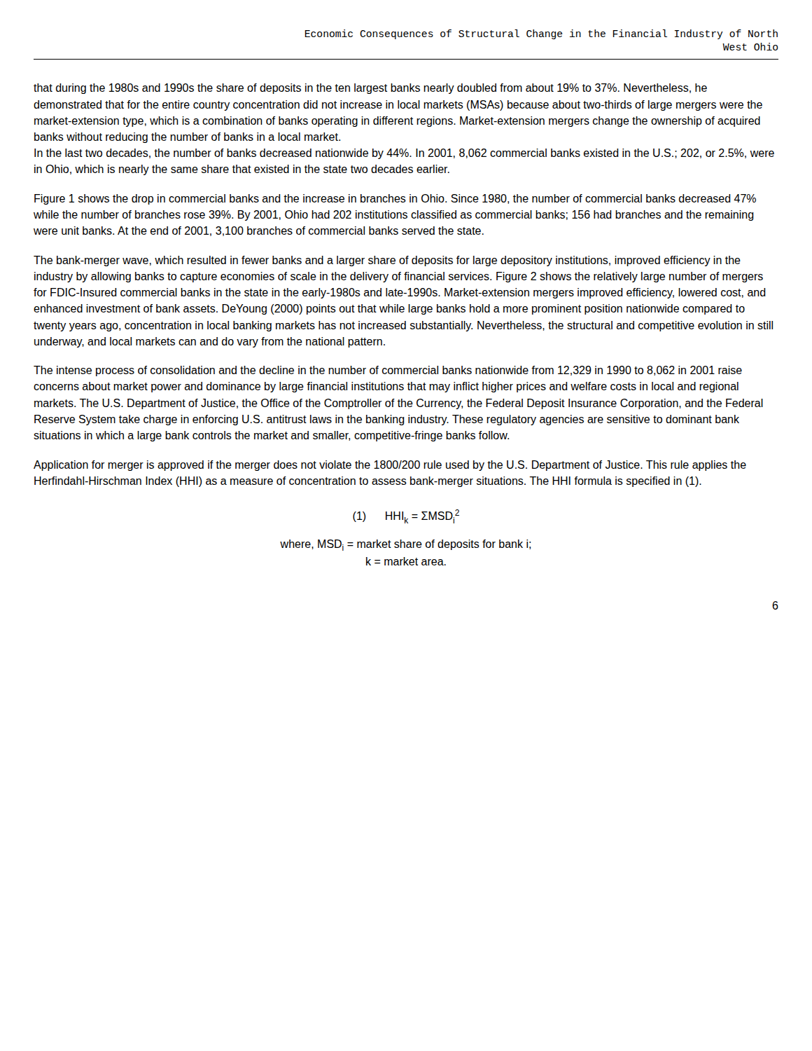Economic Consequences of Structural Change in the Financial Industry of North
West Ohio
that during the 1980s and 1990s the share of deposits in the ten largest banks nearly doubled from about 19% to 37%. Nevertheless, he demonstrated that for the entire country concentration did not increase in local markets (MSAs) because about two-thirds of large mergers were the market-extension type, which is a combination of banks operating in different regions. Market-extension mergers change the ownership of acquired banks without reducing the number of banks in a local market.
In the last two decades, the number of banks decreased nationwide by 44%. In 2001, 8,062 commercial banks existed in the U.S.; 202, or 2.5%, were in Ohio, which is nearly the same share that existed in the state two decades earlier.
Figure 1 shows the drop in commercial banks and the increase in branches in Ohio. Since 1980, the number of commercial banks decreased 47% while the number of branches rose 39%. By 2001, Ohio had 202 institutions classified as commercial banks; 156 had branches and the remaining were unit banks. At the end of 2001, 3,100 branches of commercial banks served the state.
The bank-merger wave, which resulted in fewer banks and a larger share of deposits for large depository institutions, improved efficiency in the industry by allowing banks to capture economies of scale in the delivery of financial services. Figure 2 shows the relatively large number of mergers for FDIC-Insured commercial banks in the state in the early-1980s and late-1990s. Market-extension mergers improved efficiency, lowered cost, and enhanced investment of bank assets. DeYoung (2000) points out that while large banks hold a more prominent position nationwide compared to twenty years ago, concentration in local banking markets has not increased substantially. Nevertheless, the structural and competitive evolution in still underway, and local markets can and do vary from the national pattern.
The intense process of consolidation and the decline in the number of commercial banks nationwide from 12,329 in 1990 to 8,062 in 2001 raise concerns about market power and dominance by large financial institutions that may inflict higher prices and welfare costs in local and regional markets. The U.S. Department of Justice, the Office of the Comptroller of the Currency, the Federal Deposit Insurance Corporation, and the Federal Reserve System take charge in enforcing U.S. antitrust laws in the banking industry. These regulatory agencies are sensitive to dominant bank situations in which a large bank controls the market and smaller, competitive-fringe banks follow.
Application for merger is approved if the merger does not violate the 1800/200 rule used by the U.S. Department of Justice. This rule applies the Herfindahl-Hirschman Index (HHI) as a measure of concentration to assess bank-merger situations. The HHI formula is specified in (1).
(1) HHIk = ΣMSDi2
where, MSDi = market share of deposits for bank i;
k = market area.
6